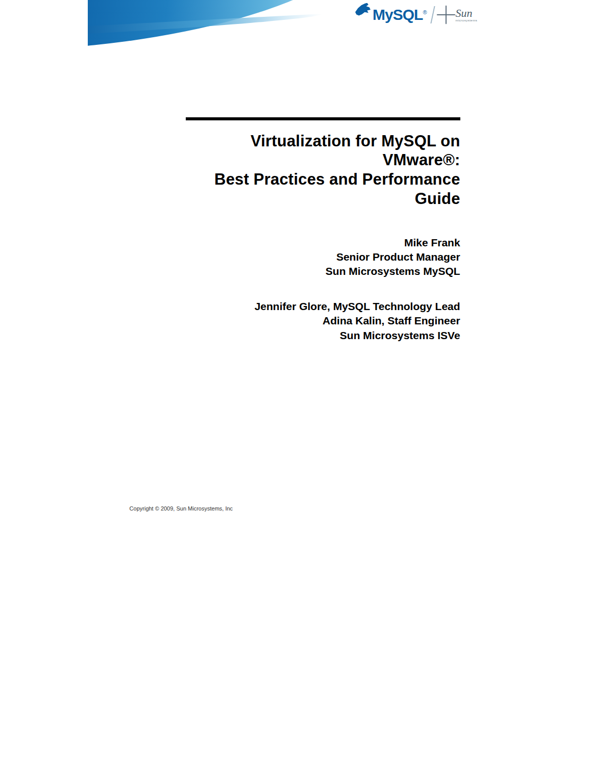MySQL®
Sunmicrosystems
Virtualization for MySQL on VMware®:
Best Practices and Performance Guide
Mike Frank
Senior Product Manager
Sun Microsystems MySQL
Jennifer Glore, MySQL Technology Lead
Adina Kalin, Staff Engineer
Sun Microsystems ISVe
Copyright © 2009, Sun Microsystems, Inc